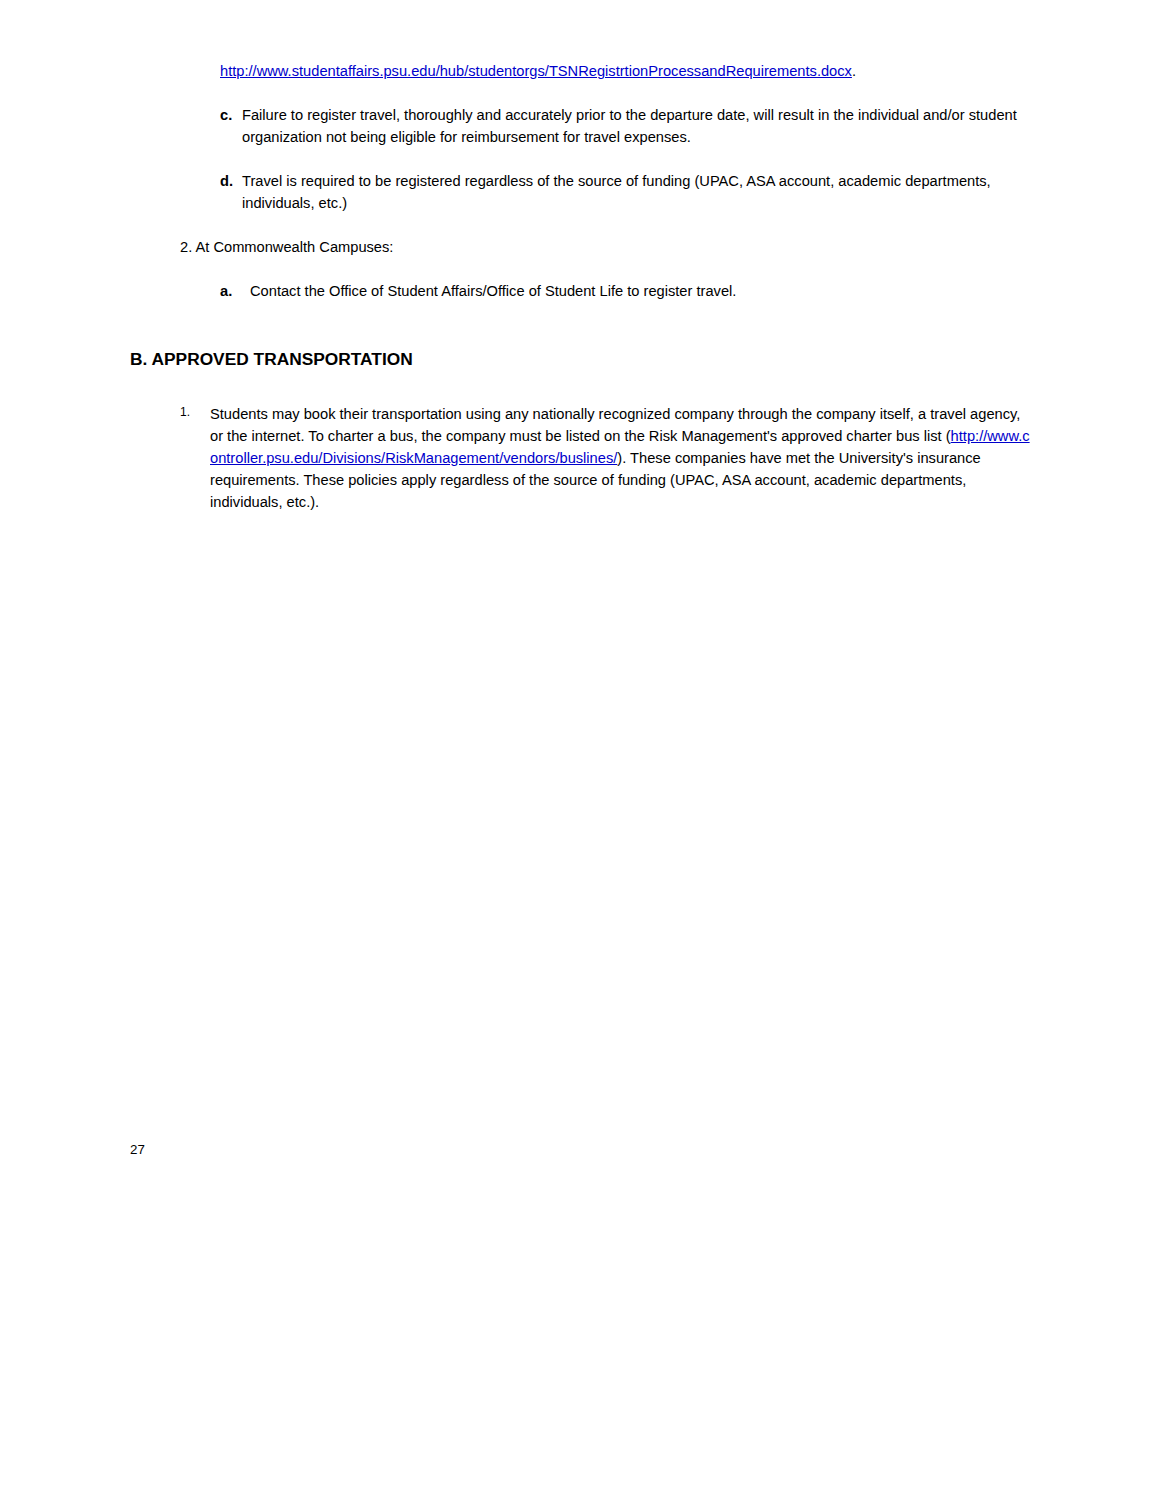http://www.studentaffairs.psu.edu/hub/studentorgs/TSNRegistrtionProcessandRequirements.docx.
c. Failure to register travel, thoroughly and accurately prior to the departure date, will result in the individual and/or student organization not being eligible for reimbursement for travel expenses.
d. Travel is required to be registered regardless of the source of funding (UPAC, ASA account, academic departments, individuals, etc.)
2. At Commonwealth Campuses:
a. Contact the Office of Student Affairs/Office of Student Life to register travel.
B. APPROVED TRANSPORTATION
1. Students may book their transportation using any nationally recognized company through the company itself, a travel agency, or the internet. To charter a bus, the company must be listed on the Risk Management's approved charter bus list (http://www.controller.psu.edu/Divisions/RiskManagement/vendors/buslines/). These companies have met the University's insurance requirements. These policies apply regardless of the source of funding (UPAC, ASA account, academic departments, individuals, etc.).
27